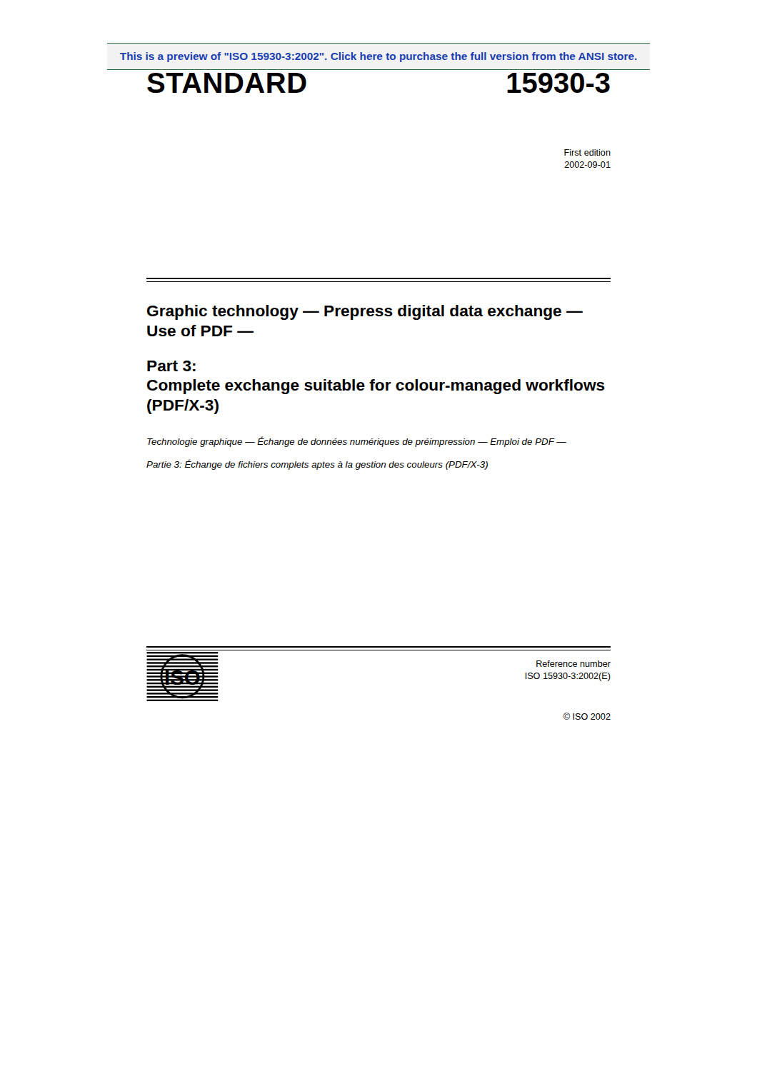INTERNATIONAL
STANDARD
ISO
15930-3
This is a preview of "ISO 15930-3:2002". Click here to purchase the full version from the ANSI store.
First edition
2002-09-01
Graphic technology — Prepress digital data exchange — Use of PDF —
Part 3: Complete exchange suitable for colour-managed workflows (PDF/X-3)
Technologie graphique — Échange de données numériques de préimpression — Emploi de PDF —
Partie 3: Échange de fichiers complets aptes à la gestion des couleurs (PDF/X-3)
Reference number
ISO 15930-3:2002(E)
© ISO 2002
ISO